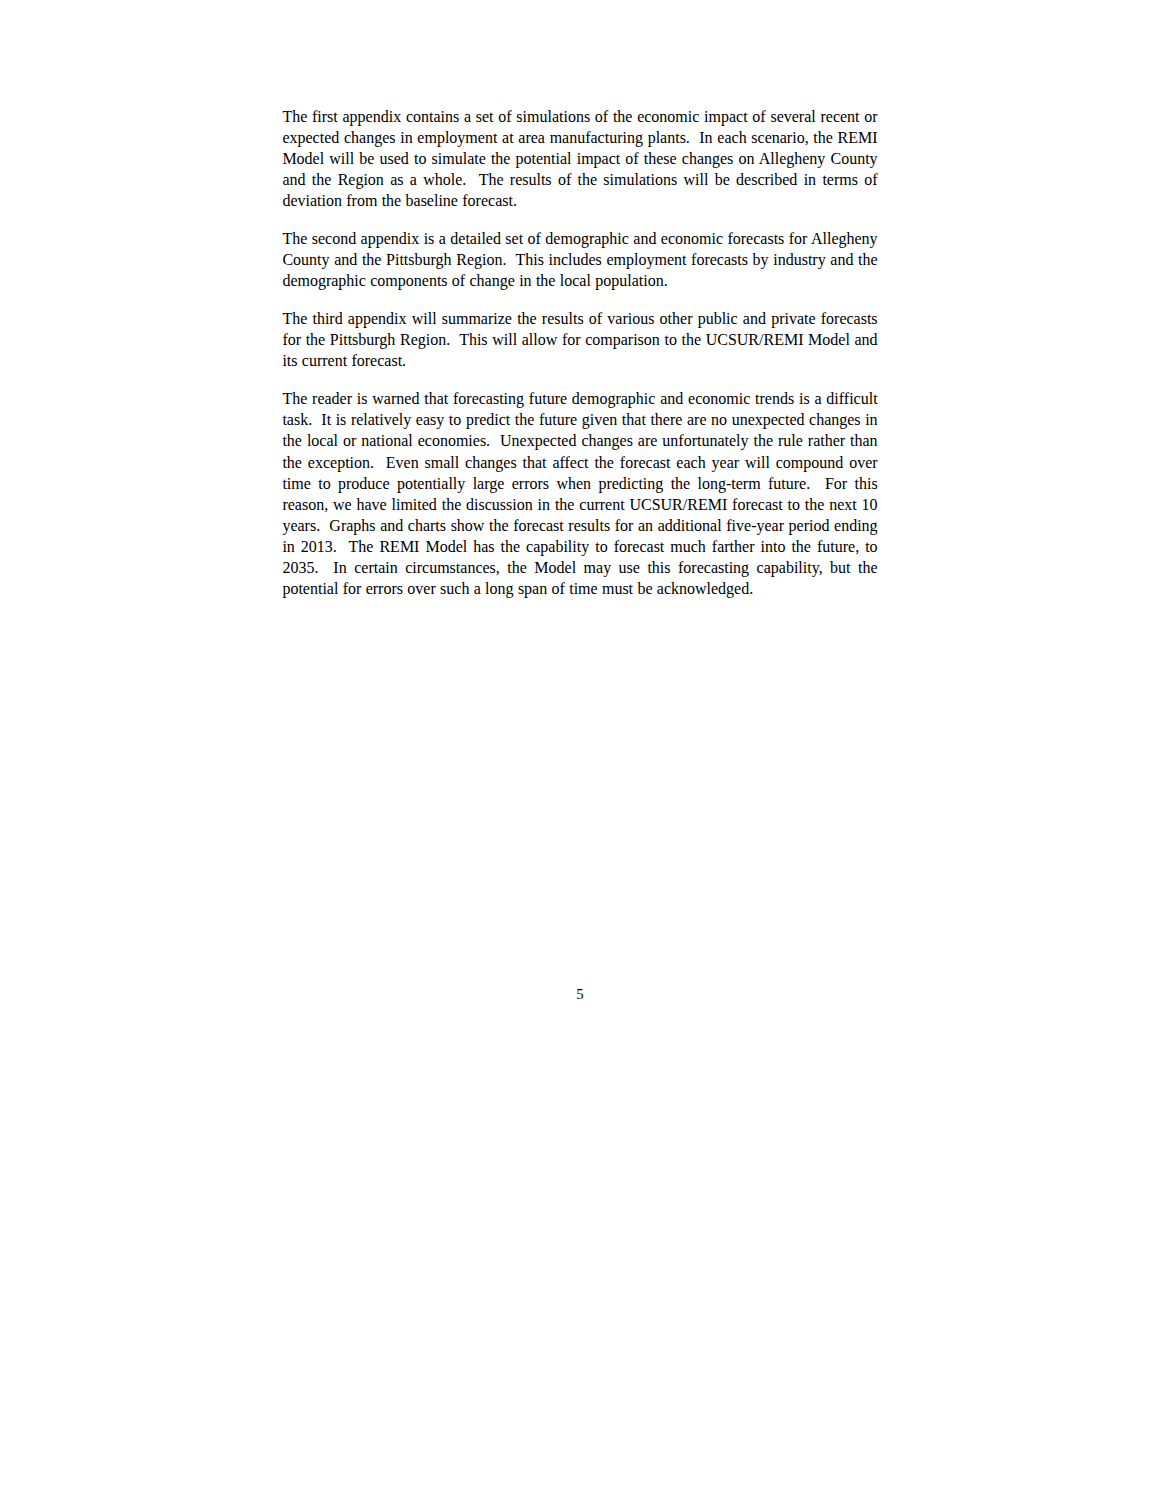The first appendix contains a set of simulations of the economic impact of several recent or expected changes in employment at area manufacturing plants. In each scenario, the REMI Model will be used to simulate the potential impact of these changes on Allegheny County and the Region as a whole. The results of the simulations will be described in terms of deviation from the baseline forecast.
The second appendix is a detailed set of demographic and economic forecasts for Allegheny County and the Pittsburgh Region. This includes employment forecasts by industry and the demographic components of change in the local population.
The third appendix will summarize the results of various other public and private forecasts for the Pittsburgh Region. This will allow for comparison to the UCSUR/REMI Model and its current forecast.
The reader is warned that forecasting future demographic and economic trends is a difficult task. It is relatively easy to predict the future given that there are no unexpected changes in the local or national economies. Unexpected changes are unfortunately the rule rather than the exception. Even small changes that affect the forecast each year will compound over time to produce potentially large errors when predicting the long-term future. For this reason, we have limited the discussion in the current UCSUR/REMI forecast to the next 10 years. Graphs and charts show the forecast results for an additional five-year period ending in 2013. The REMI Model has the capability to forecast much farther into the future, to 2035. In certain circumstances, the Model may use this forecasting capability, but the potential for errors over such a long span of time must be acknowledged.
5